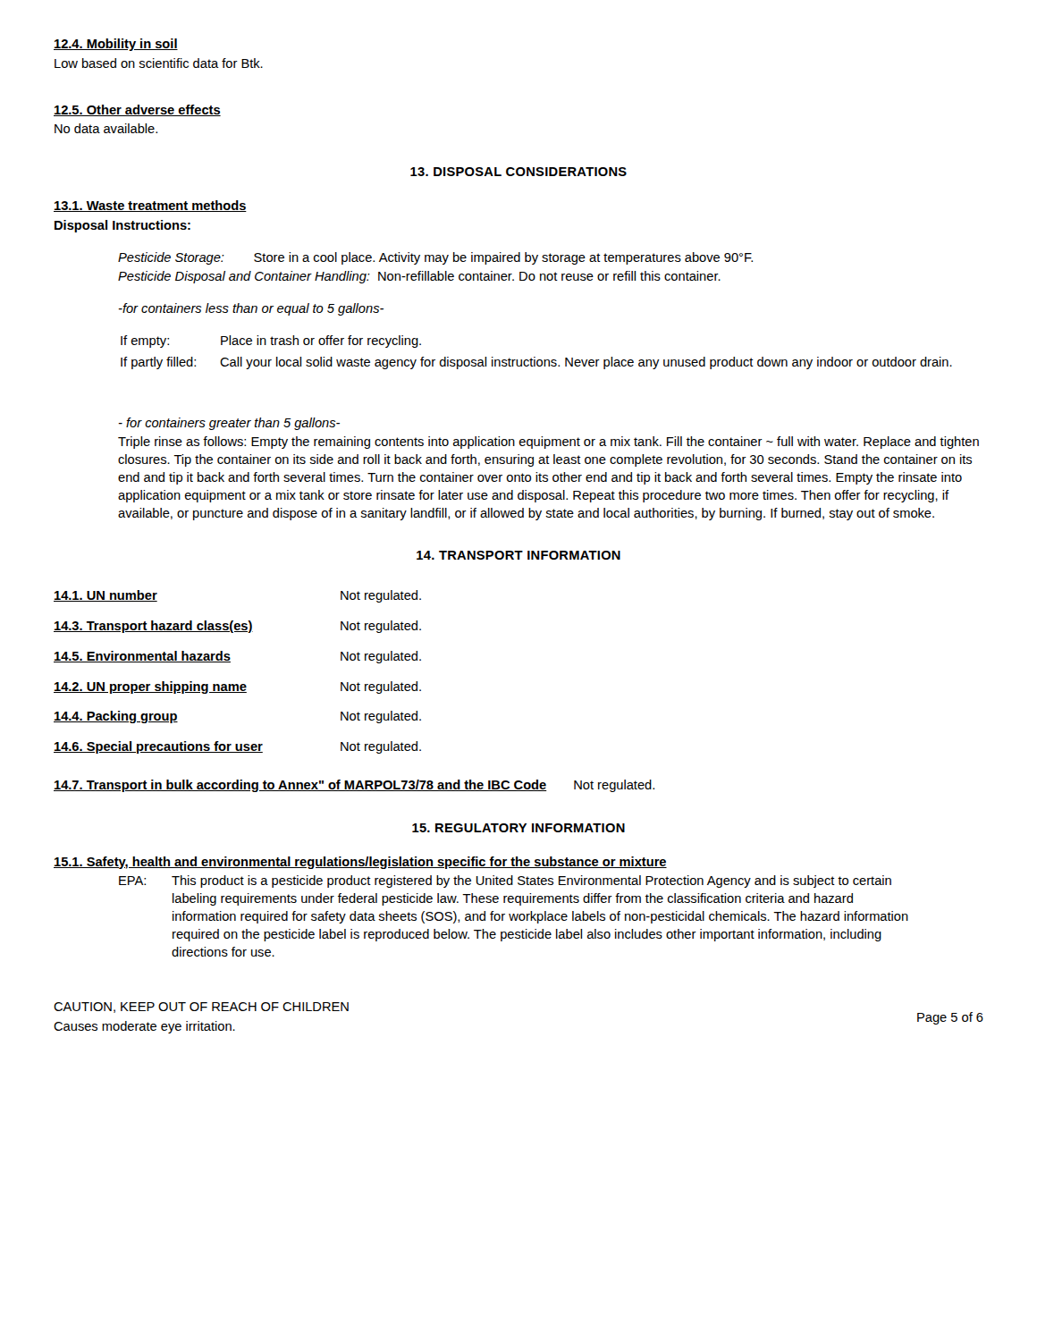12.4. Mobility in soil
Low based on scientific data for Btk.
12.5. Other adverse effects
No data available.
13. DISPOSAL CONSIDERATIONS
13.1. Waste treatment methods
Disposal Instructions:
Pesticide Storage: Store in a cool place. Activity may be impaired by storage at temperatures above 90°F.
Pesticide Disposal and Container Handling: Non-refillable container. Do not reuse or refill this container.
-for containers less than or equal to 5 gallons-
| If empty: | Place in trash or offer for recycling. |
| If partly filled: | Call your local solid waste agency for disposal instructions. Never place any unused product down any indoor or outdoor drain. |
- for containers greater than 5 gallons-
Triple rinse as follows: Empty the remaining contents into application equipment or a mix tank. Fill the container ~ full with water. Replace and tighten closures. Tip the container on its side and roll it back and forth, ensuring at least one complete revolution, for 30 seconds. Stand the container on its end and tip it back and forth several times. Turn the container over onto its other end and tip it back and forth several times. Empty the rinsate into application equipment or a mix tank or store rinsate for later use and disposal. Repeat this procedure two more times. Then offer for recycling, if available, or puncture and dispose of in a sanitary landfill, or if allowed by state and local authorities, by burning. If burned, stay out of smoke.
14. TRANSPORT INFORMATION
| 14.1. UN number | Not regulated. |
| 14.3. Transport hazard class(es) | Not regulated. |
| 14.5. Environmental hazards | Not regulated. |
| 14.2. UN proper shipping name | Not regulated. |
| 14.4. Packing group | Not regulated. |
| 14.6. Special precautions for user | Not regulated. |
14.7. Transport in bulk according to Annex" of MARPOL73/78 and the IBC Code Not regulated.
15. REGULATORY INFORMATION
15.1. Safety, health and environmental regulations/legislation specific for the substance or mixture
EPA: This product is a pesticide product registered by the United States Environmental Protection Agency and is subject to certain labeling requirements under federal pesticide law. These requirements differ from the classification criteria and hazard information required for safety data sheets (SOS), and for workplace labels of non-pesticidal chemicals. The hazard information required on the pesticide label is reproduced below. The pesticide label also includes other important information, including directions for use.
CAUTION, KEEP OUT OF REACH OF CHILDREN
Causes moderate eye irritation.
Page 5 of 6